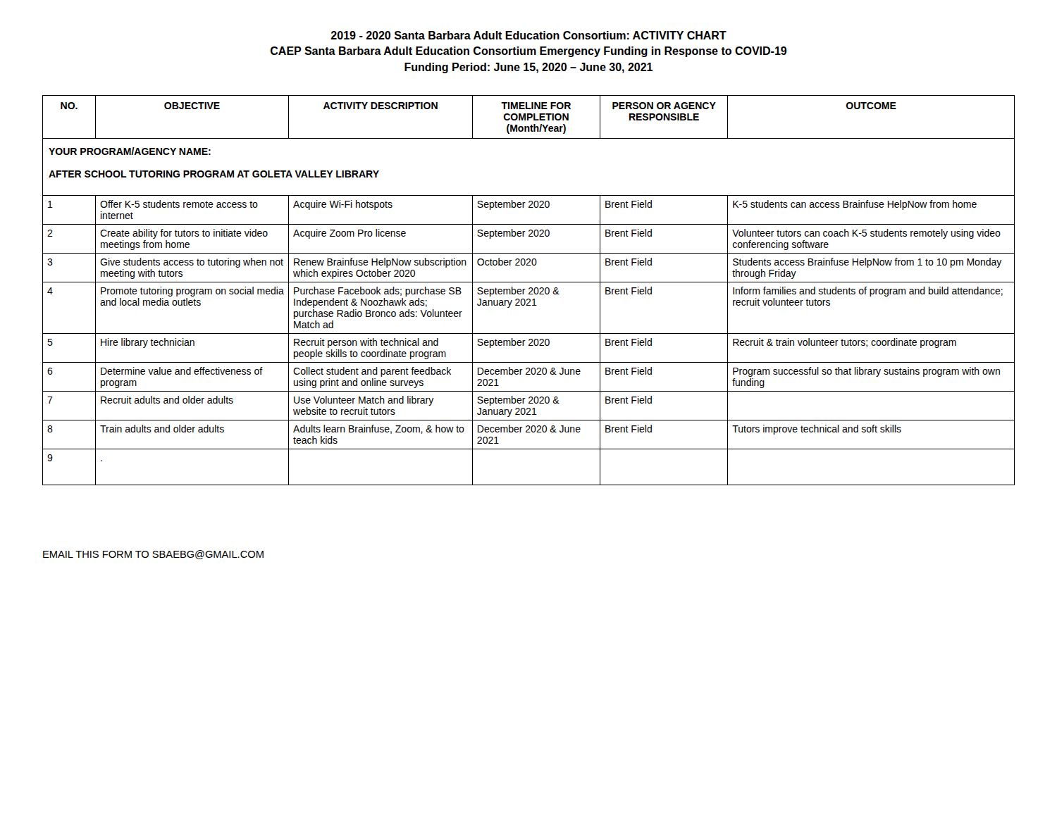2019 - 2020 Santa Barbara Adult Education Consortium: ACTIVITY CHART
CAEP Santa Barbara Adult Education Consortium Emergency Funding in Response to COVID-19
Funding Period: June 15, 2020 – June 30, 2021
| YOUR PROGRAM/AGENCY NAME: AFTER SCHOOL TUTORING PROGRAM AT GOLETA VALLEY LIBRARY |
| NO. | OBJECTIVE | ACTIVITY DESCRIPTION | TIMELINE FOR COMPLETION (Month/Year) | PERSON OR AGENCY RESPONSIBLE | OUTCOME |
| 1 | Offer K-5 students remote access to internet | Acquire Wi-Fi hotspots | September 2020 | Brent Field | K-5 students can access Brainfuse HelpNow from home |
| 2 | Create ability for tutors to initiate video meetings from home | Acquire Zoom Pro license | September 2020 | Brent Field | Volunteer tutors can coach K-5 students remotely using video conferencing software |
| 3 | Give students access to tutoring when not meeting with tutors | Renew Brainfuse HelpNow subscription which expires October 2020 | October 2020 | Brent Field | Students access Brainfuse HelpNow from 1 to 10 pm Monday through Friday |
| 4 | Promote tutoring program on social media and local media outlets | Purchase Facebook ads; purchase SB Independent & Noozhawk ads; purchase Radio Bronco ads: Volunteer Match ad | September 2020 & January 2021 | Brent Field | Inform families and students of program and build attendance; recruit volunteer tutors |
| 5 | Hire library technician | Recruit person with technical and people skills to coordinate program | September 2020 | Brent Field | Recruit & train volunteer tutors; coordinate program |
| 6 | Determine value and effectiveness of program | Collect student and parent feedback using print and online surveys | December 2020 & June 2021 | Brent Field | Program successful so that library sustains program with own funding |
| 7 | Recruit adults and older adults | Use Volunteer Match and library website to recruit tutors | September 2020 & January 2021 | Brent Field | |
| 8 | Train adults and older adults | Adults learn Brainfuse, Zoom, & how to teach kids | December 2020 & June 2021 | Brent Field | Tutors improve technical and soft skills |
| 9 | . | | | | |
EMAIL THIS FORM TO SBAEBG@GMAIL.COM